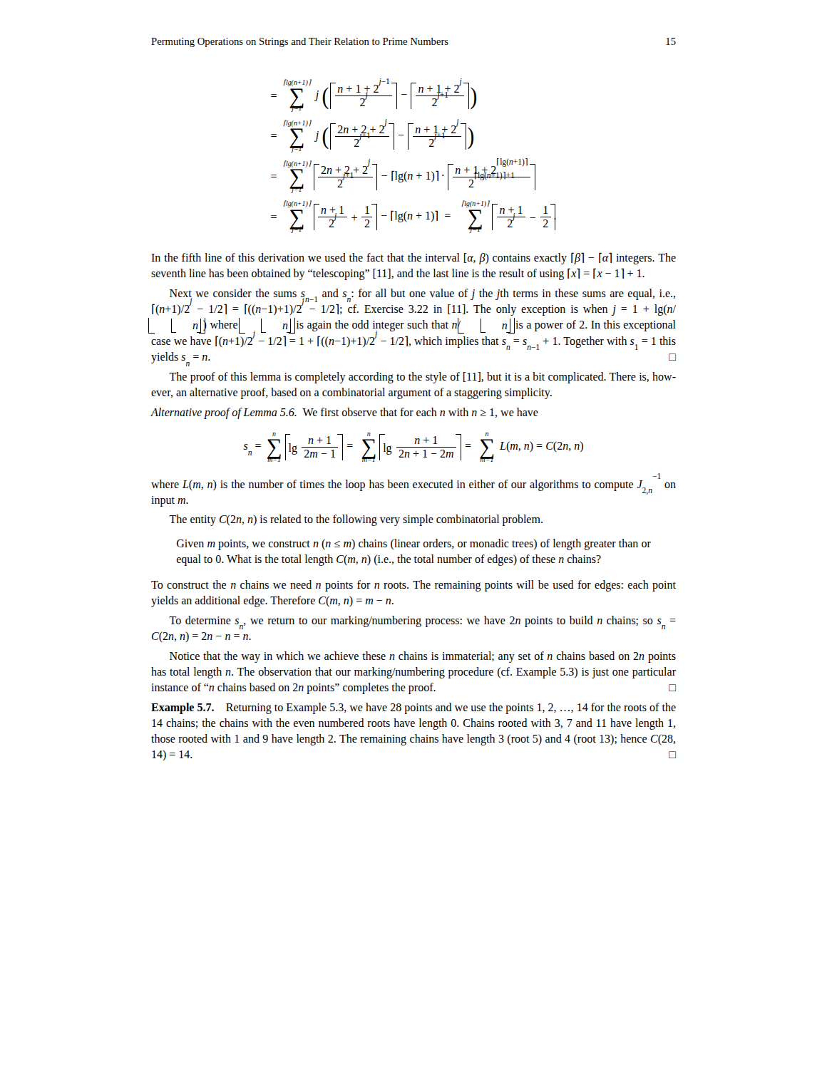Permuting Operations on Strings and Their Relation to Prime Numbers 15
| = | ⌈lg( n +1)⌉ ∑ j =1 j ( n + 1 + 2 j −1 2 j − n + 1 + 2 j 2 j +1 ) |
| = | ⌈lg( n +1)⌉ ∑ j =1 j ( 2 n + 2 + 2 j 2 j +1 − n + 1 + 2 j 2 j +1 ) |
| = | ⌈lg( n +1)⌉ ∑ j =1 2 n + 2 + 2 j 2 j +1 − ⌈lg( n + 1)⌉ · n + 1 + 2 ⌈lg( n +1)⌉ 2 ⌈lg( n +1)⌉+1 |
| = | ⌈lg( n +1)⌉ ∑ j =1 n + 1 2 j + 1 2 − ⌈lg( n + 1)⌉ = ⌈lg( n +1)⌉ ∑ j =1 n + 1 2 j − 1 2 . |
In the fifth line of this derivation we used the fact that the interval [α, β) contains exactly ⌈β⌉ − ⌈α⌉ integers. The seventh line has been obtained by “telescoping” [11], and the last line is the result of using ⌈x⌉ = ⌈x − 1⌉ + 1.
Next we consider the sums sn−1 and sn: for all but one value of j the jth terms in these sums are equal, i.e., ⌈(n+1)/2j − 1/2⌉ = ⌈((n−1)+1)/2j − 1/2⌉; cf. Exercise 3.22 in [11]. The only exception is when j = 1 + lg(n/n) where n is again the odd integer such that n/n is a power of 2. In this exceptional case we have ⌈(n+1)/2j − 1/2⌉ = 1 + ⌈((n−1)+1)/2j − 1/2⌉, which implies that sn = sn−1 + 1. Together with s1 = 1 this yields sn = n. □
The proof of this lemma is completely according to the style of [11], but it is a bit complicated. There is, however, an alternative proof, based on a combinatorial argument of a staggering simplicity.
Alternative proof of Lemma 5.6. We first observe that for each n with n ≥ 1, we have
sn = n∑m=1 lg n + 12m − 1 = n∑m=1 lg n + 12n + 1 − 2m = n∑m=1 L(m, n) = C(2n, n)
where L(m, n) is the number of times the loop has been executed in either of our algorithms to compute J2,n−1 on input m.
The entity C(2n, n) is related to the following very simple combinatorial problem.
Given m points, we construct n (n ≤ m) chains (linear orders, or monadic trees) of length greater than or equal to 0. What is the total length C(m, n) (i.e., the total number of edges) of these n chains?
To construct the n chains we need n points for n roots. The remaining points will be used for edges: each point yields an additional edge. Therefore C(m, n) = m − n.
To determine sn, we return to our marking/numbering process: we have 2n points to build n chains; so sn = C(2n, n) = 2n − n = n.
Notice that the way in which we achieve these n chains is immaterial; any set of n chains based on 2n points has total length n. The observation that our marking/numbering procedure (cf. Example 5.3) is just one particular instance of “n chains based on 2n points” completes the proof. □
Example 5.7. Returning to Example 5.3, we have 28 points and we use the points 1, 2, …, 14 for the roots of the 14 chains; the chains with the even numbered roots have length 0. Chains rooted with 3, 7 and 11 have length 1, those rooted with 1 and 9 have length 2. The remaining chains have length 3 (root 5) and 4 (root 13); hence C(28, 14) = 14. □